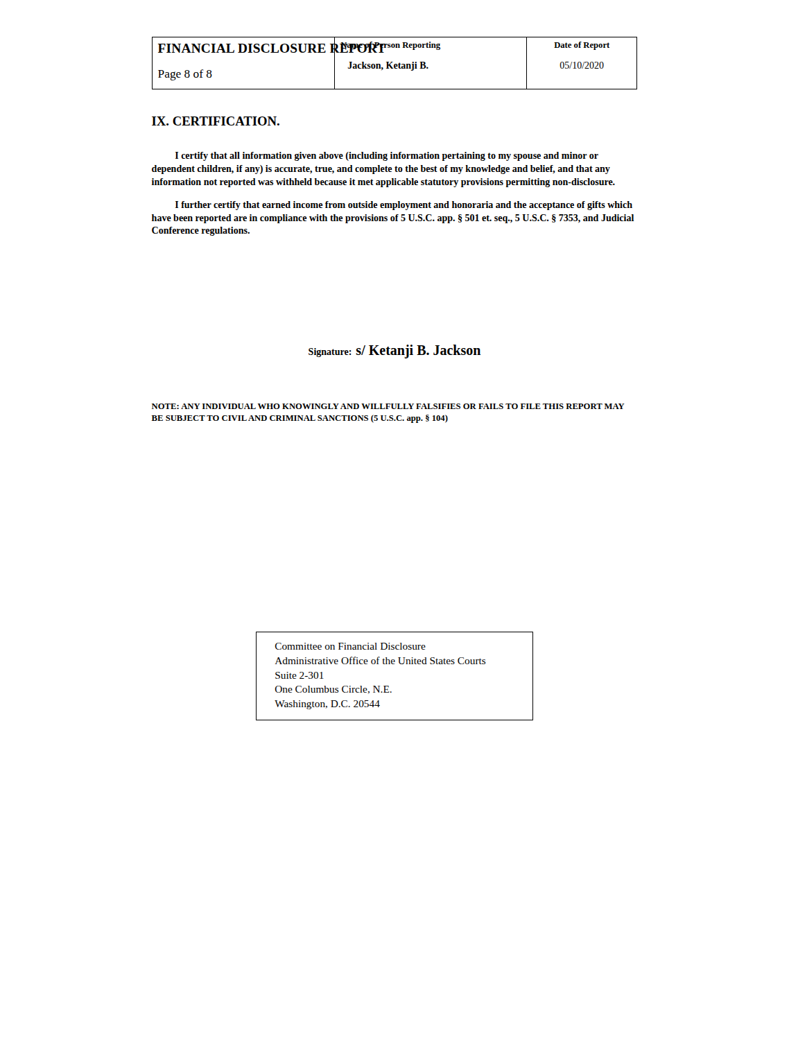| FINANCIAL DISCLOSURE REPORT Page 8 of 8 | Name of Person Reporting Jackson, Ketanji B. | Date of Report 05/10/2020 |
IX. CERTIFICATION.
I certify that all information given above (including information pertaining to my spouse and minor or dependent children, if any) is accurate, true, and complete to the best of my knowledge and belief, and that any information not reported was withheld because it met applicable statutory provisions permitting non-disclosure.
I further certify that earned income from outside employment and honoraria and the acceptance of gifts which have been reported are in compliance with the provisions of 5 U.S.C. app. § 501 et. seq., 5 U.S.C. § 7353, and Judicial Conference regulations.
Signature: s/ Ketanji B. Jackson
NOTE: ANY INDIVIDUAL WHO KNOWINGLY AND WILLFULLY FALSIFIES OR FAILS TO FILE THIS REPORT MAY BE SUBJECT TO CIVIL AND CRIMINAL SANCTIONS (5 U.S.C. app. § 104)
Committee on Financial Disclosure
Administrative Office of the United States Courts
Suite 2-301
One Columbus Circle, N.E.
Washington, D.C. 20544